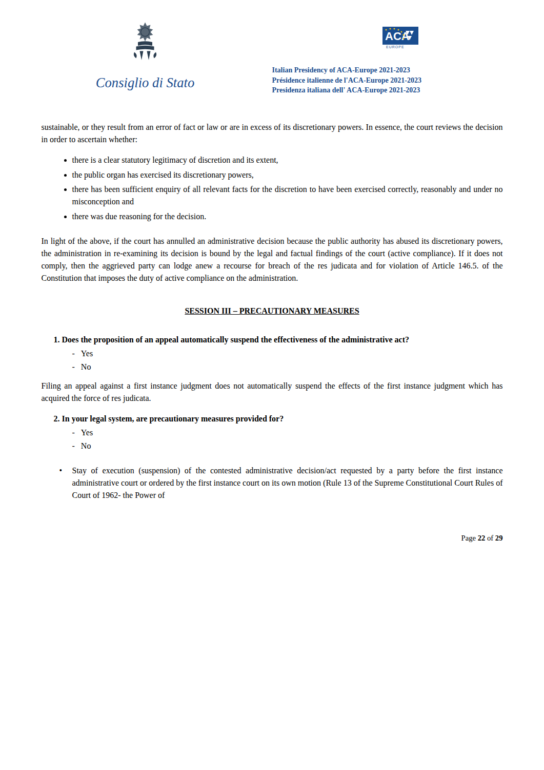Consiglio di Stato
ACA EUROPE
Italian Presidency of ACA-Europe 2021-2023
Présidence italienne de l'ACA-Europe 2021-2023
Presidenza italiana dell' ACA-Europe 2021-2023
sustainable, or they result from an error of fact or law or are in excess of its discretionary powers. In essence, the court reviews the decision in order to ascertain whether:
there is a clear statutory legitimacy of discretion and its extent,
the public organ has exercised its discretionary powers,
there has been sufficient enquiry of all relevant facts for the discretion to have been exercised correctly, reasonably and under no misconception and
there was due reasoning for the decision.
In light of the above, if the court has annulled an administrative decision because the public authority has abused its discretionary powers, the administration in re-examining its decision is bound by the legal and factual findings of the court (active compliance). If it does not comply, then the aggrieved party can lodge anew a recourse for breach of the res judicata and for violation of Article 146.5. of the Constitution that imposes the duty of active compliance on the administration.
SESSION III – PRECAUTIONARY MEASURES
Does the proposition of an appeal automatically suspend the effectiveness of the administrative act?
Yes
No
Filing an appeal against a first instance judgment does not automatically suspend the effects of the first instance judgment which has acquired the force of res judicata.
In your legal system, are precautionary measures provided for?
Yes
No
Stay of execution (suspension) of the contested administrative decision/act requested by a party before the first instance administrative court or ordered by the first instance court on its own motion (Rule 13 of the Supreme Constitutional Court Rules of Court of 1962- the Power of
Page 22 of 29